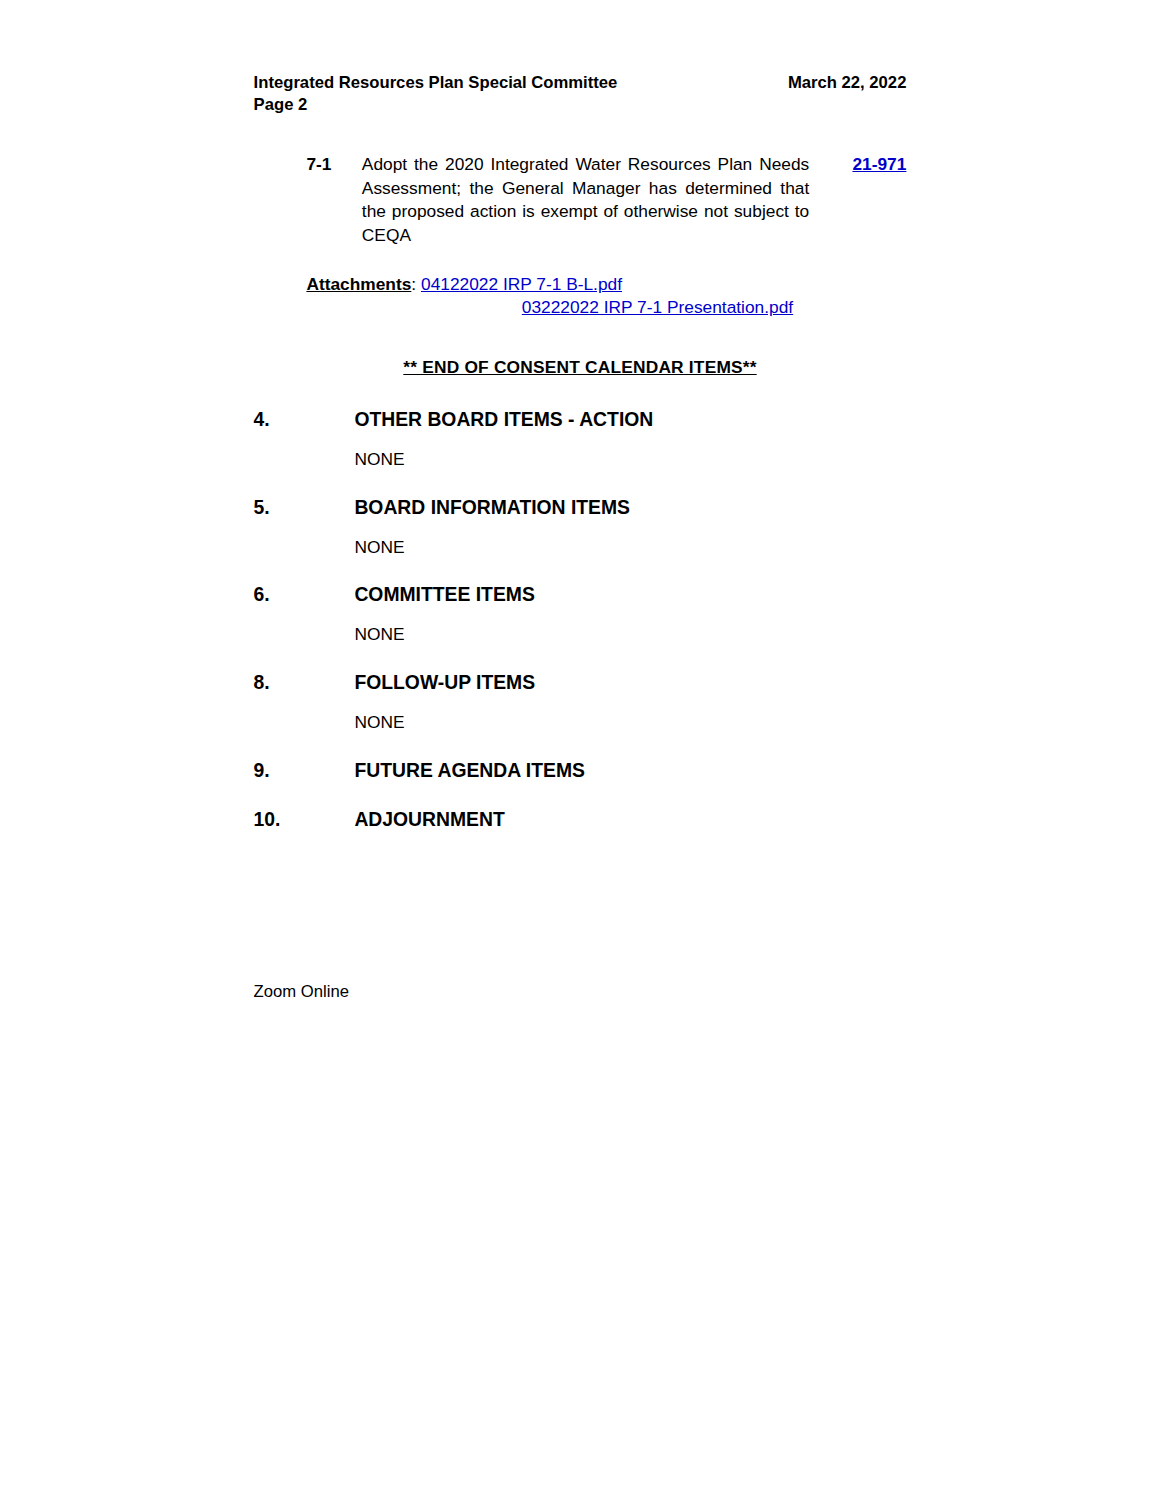Integrated Resources Plan Special Committee
Page 2
March 22, 2022
7-1
Adopt the 2020 Integrated Water Resources Plan Needs Assessment; the General Manager has determined that the proposed action is exempt of otherwise not subject to CEQA
21-971
Attachments: 04122022 IRP 7-1 B-L.pdf 03222022 IRP 7-1 Presentation.pdf
** END OF CONSENT CALENDAR ITEMS**
4. OTHER BOARD ITEMS - ACTION
NONE
5. BOARD INFORMATION ITEMS
NONE
6. COMMITTEE ITEMS
NONE
8. FOLLOW-UP ITEMS
NONE
9. FUTURE AGENDA ITEMS
10. ADJOURNMENT
Zoom Online